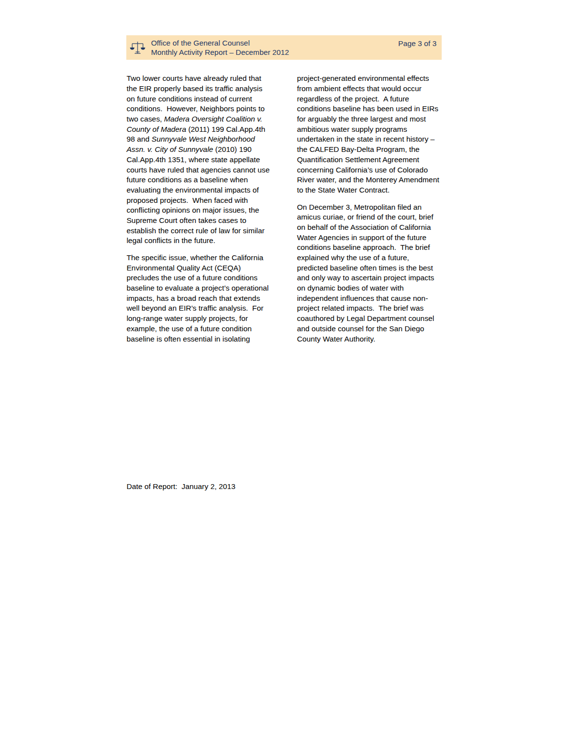Office of the General Counsel
Monthly Activity Report – December 2012
Page 3 of 3
Two lower courts have already ruled that the EIR properly based its traffic analysis on future conditions instead of current conditions. However, Neighbors points to two cases, Madera Oversight Coalition v. County of Madera (2011) 199 Cal.App.4th 98 and Sunnyvale West Neighborhood Assn. v. City of Sunnyvale (2010) 190 Cal.App.4th 1351, where state appellate courts have ruled that agencies cannot use future conditions as a baseline when evaluating the environmental impacts of proposed projects. When faced with conflicting opinions on major issues, the Supreme Court often takes cases to establish the correct rule of law for similar legal conflicts in the future.
The specific issue, whether the California Environmental Quality Act (CEQA) precludes the use of a future conditions baseline to evaluate a project’s operational impacts, has a broad reach that extends well beyond an EIR’s traffic analysis. For long-range water supply projects, for example, the use of a future condition baseline is often essential in isolating project-generated environmental effects from ambient effects that would occur regardless of the project. A future conditions baseline has been used in EIRs for arguably the three largest and most ambitious water supply programs undertaken in the state in recent history – the CALFED Bay-Delta Program, the Quantification Settlement Agreement concerning California’s use of Colorado River water, and the Monterey Amendment to the State Water Contract.
On December 3, Metropolitan filed an amicus curiae, or friend of the court, brief on behalf of the Association of California Water Agencies in support of the future conditions baseline approach. The brief explained why the use of a future, predicted baseline often times is the best and only way to ascertain project impacts on dynamic bodies of water with independent influences that cause non-project related impacts. The brief was coauthored by Legal Department counsel and outside counsel for the San Diego County Water Authority.
Date of Report: January 2, 2013